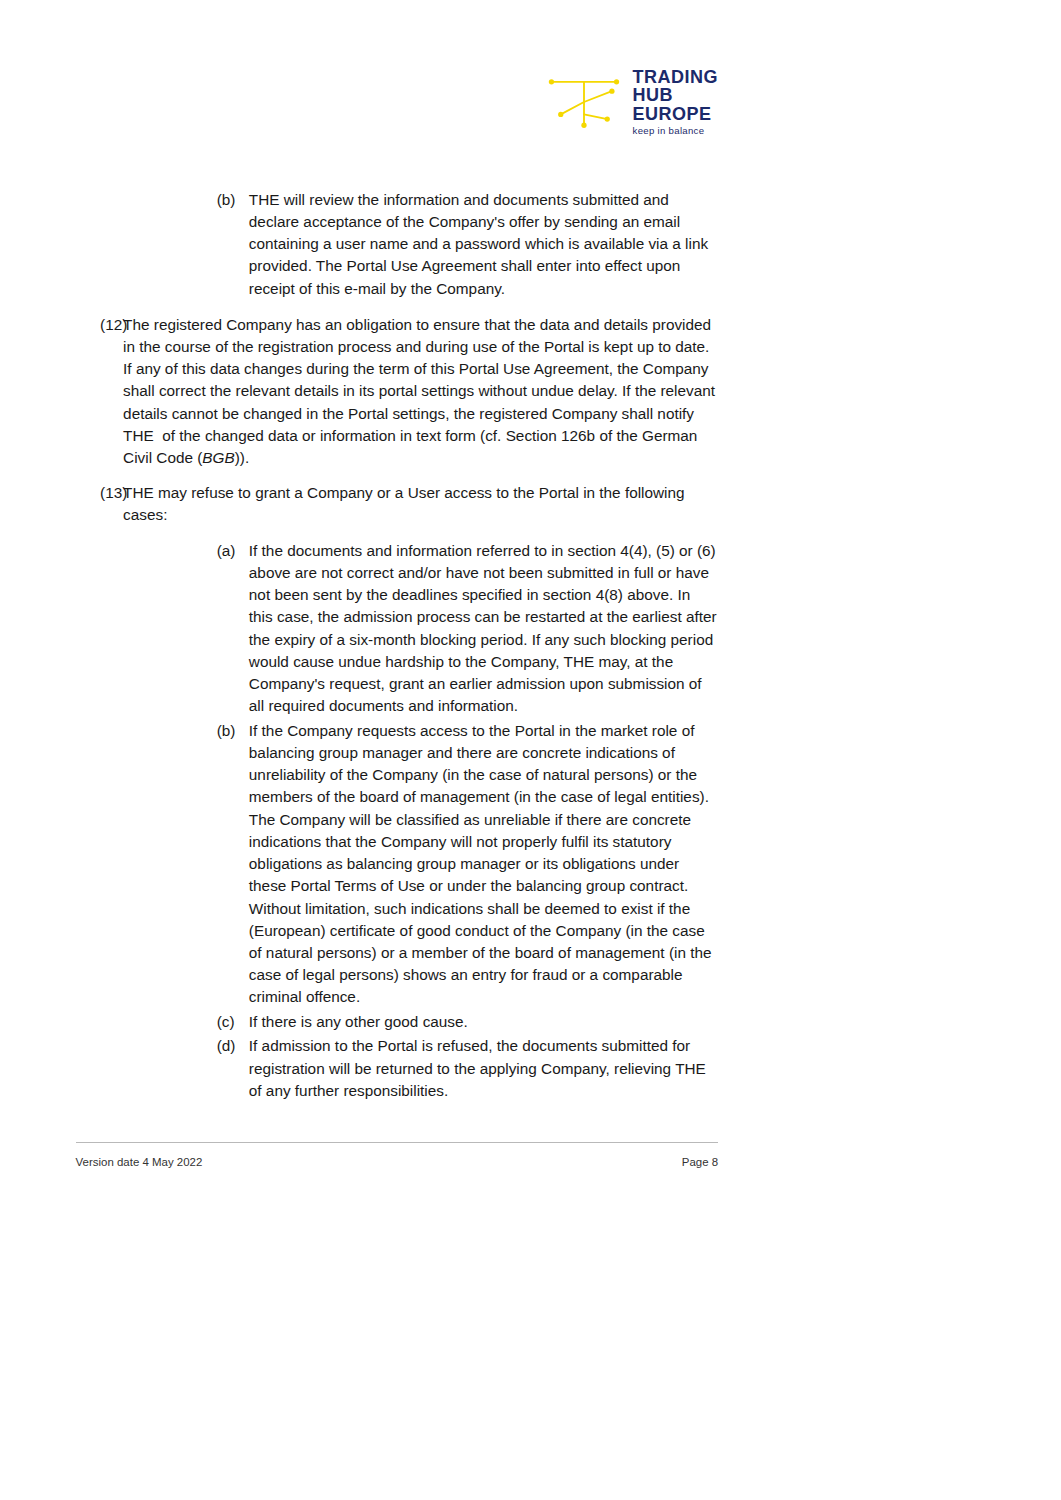TRADING
HUB
EUROPE keep in balance
(b) THE will review the information and documents submitted and declare acceptance of the Company's offer by sending an email containing a user name and a password which is available via a link provided. The Portal Use Agreement shall enter into effect upon receipt of this e-mail by the Company.
(12) The registered Company has an obligation to ensure that the data and details provided in the course of the registration process and during use of the Portal is kept up to date. If any of this data changes during the term of this Portal Use Agreement, the Company shall correct the relevant details in its portal settings without undue delay. If the relevant details cannot be changed in the Portal settings, the registered Company shall notify THE of the changed data or information in text form (cf. Section 126b of the German Civil Code (BGB)).
(13) THE may refuse to grant a Company or a User access to the Portal in the following cases:
(a) If the documents and information referred to in section 4(4), (5) or (6) above are not correct and/or have not been submitted in full or have not been sent by the deadlines specified in section 4(8) above. In this case, the admission process can be restarted at the earliest after the expiry of a six-month blocking period. If any such blocking period would cause undue hardship to the Company, THE may, at the Company's request, grant an earlier admission upon submission of all required documents and information.
(b) If the Company requests access to the Portal in the market role of balancing group manager and there are concrete indications of unreliability of the Company (in the case of natural persons) or the members of the board of management (in the case of legal entities). The Company will be classified as unreliable if there are concrete indications that the Company will not properly fulfil its statutory obligations as balancing group manager or its obligations under these Portal Terms of Use or under the balancing group contract. Without limitation, such indications shall be deemed to exist if the (European) certificate of good conduct of the Company (in the case of natural persons) or a member of the board of management (in the case of legal persons) shows an entry for fraud or a comparable criminal offence.
(c) If there is any other good cause.
(d) If admission to the Portal is refused, the documents submitted for registration will be returned to the applying Company, relieving THE of any further responsibilities.
Version date 4 May 2022 Page 8